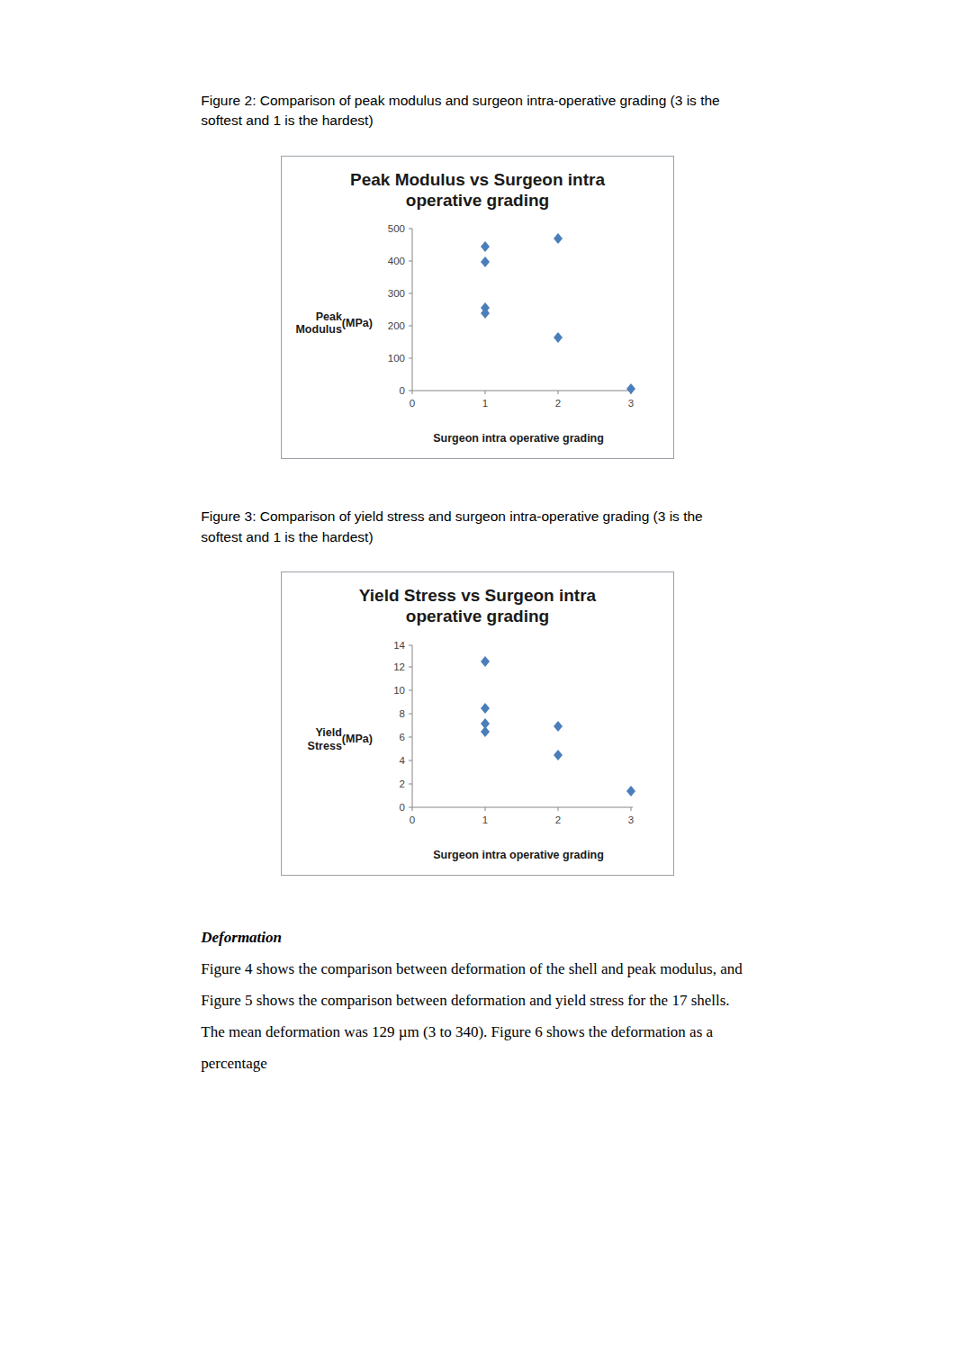Figure 2: Comparison of peak modulus and surgeon intra-operative grading (3 is the softest and 1 is the hardest)
Peak Modulus vs Surgeon intraoperative grading
Peak Modulus(MPa)
0 100 200 300 400 500 0 1 2 3
Surgeon intra operative grading
Figure 3: Comparison of yield stress and surgeon intra-operative grading (3 is the softest and 1 is the hardest)
Yield Stress vs Surgeon intraoperative grading
Yield Stress(MPa)
0 2 4 6 8 10 12 14 0 1 2 3
Surgeon intra operative grading
Deformation
Figure 4 shows the comparison between deformation of the shell and peak modulus, and Figure 5 shows the comparison between deformation and yield stress for the 17 shells. The mean deformation was 129 µm (3 to 340). Figure 6 shows the deformation as a percentage